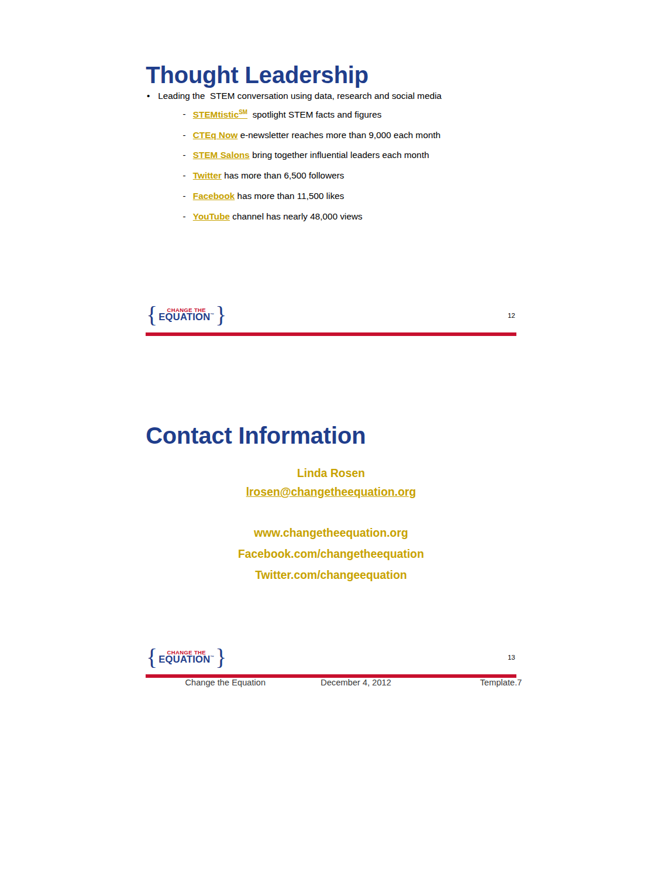Thought Leadership
Leading the STEM conversation using data, research and social media
STEMtisticSM spotlight STEM facts and figures
CTEq Now e-newsletter reaches more than 9,000 each month
STEM Salons bring together influential leaders each month
Twitter has more than 6,500 followers
Facebook has more than 11,500 likes
YouTube channel has nearly 48,000 views
{ CHANGE THE EQUATION™ }
12
Contact Information
Linda Rosen
lrosen@changetheequation.org
www.changetheequation.org
Facebook.com/changetheequation
Twitter.com/changeequation
{ CHANGE THE EQUATION™ }
13
Change the Equation December 4, 2012 Template.7